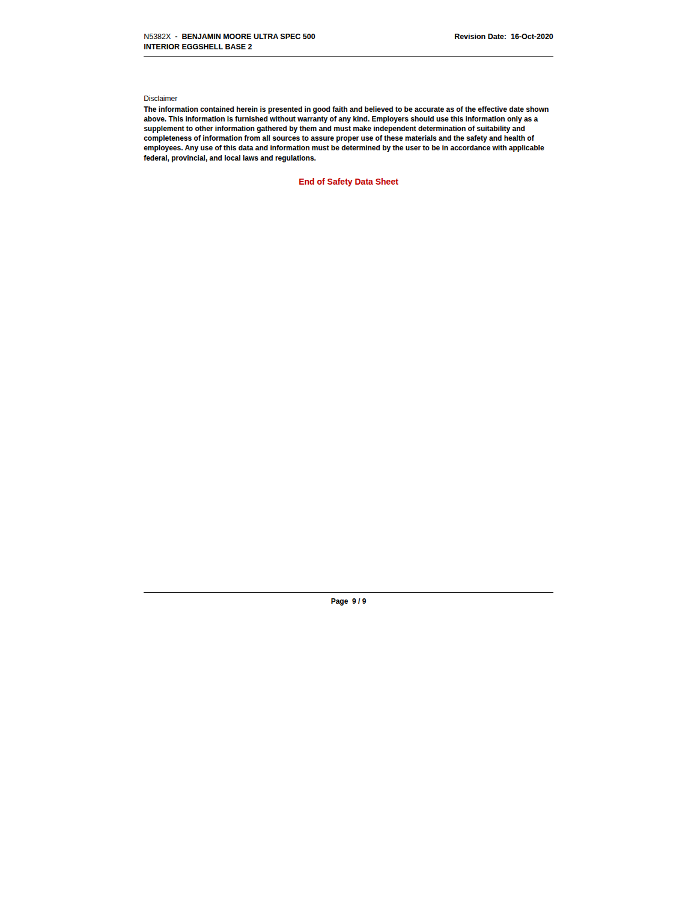N5382X - BENJAMIN MOORE ULTRA SPEC 500
INTERIOR EGGSHELL BASE 2
Revision Date: 16-Oct-2020
Disclaimer
The information contained herein is presented in good faith and believed to be accurate as of the effective date shown above. This information is furnished without warranty of any kind. Employers should use this information only as a supplement to other information gathered by them and must make independent determination of suitability and completeness of information from all sources to assure proper use of these materials and the safety and health of employees. Any use of this data and information must be determined by the user to be in accordance with applicable federal, provincial, and local laws and regulations.
End of Safety Data Sheet
Page 9 / 9